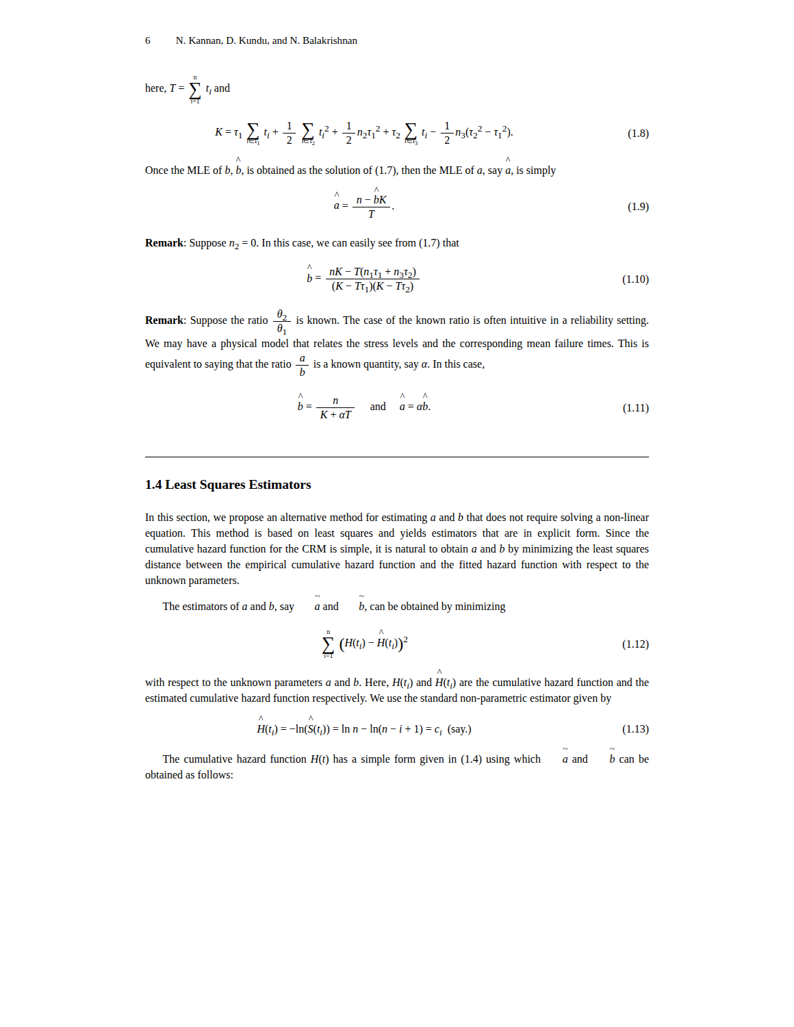6 N. Kannan, D. Kundu, and N. Balakrishnan
here, T = n∑i=1 ti and
K = τ1 ∑i∈I1 ti + 12 ∑i∈I2 ti2 + 12 n2τ12 + τ2 ∑i∈I3 ti − 12 n3(τ22 − τ12).
(1.8)
Once the MLE of b, b, is obtained as the solution of (1.7), then the MLE of a, say a, is simply
a = n − bK T.
(1.9)
Remark: Suppose n2 = 0. In this case, we can easily see from (1.7) that
b = nK − T(n1τ1 + n3τ2)(K − Tτ1)(K − Tτ2)
(1.10)
Remark: Suppose the ratio θ2 θ1 is known. The case of the known ratio is often intuitive in a reliability setting. We may have a physical model that relates the stress levels and the corresponding mean failure times. This is equivalent to saying that the ratio ab is a known quantity, say α. In this case,
b = nK + αT and a = αb.
(1.11)
1.4 Least Squares Estimators
In this section, we propose an alternative method for estimating a and b that does not require solving a non-linear equation. This method is based on least squares and yields estimators that are in explicit form. Since the cumulative hazard function for the CRM is simple, it is natural to obtain a and b by minimizing the least squares distance between the empirical cumulative hazard function and the fitted hazard function with respect to the unknown parameters.
The estimators of a and b, say a and b, can be obtained by minimizing
n∑i=1 (H(ti) − H(ti))2
(1.12)
with respect to the unknown parameters a and b. Here, H(ti) and H(ti) are the cumulative hazard function and the estimated cumulative hazard function respectively. We use the standard non-parametric estimator given by
H(ti) = −ln(S(ti)) = ln n − ln(n − i + 1) = ci (say.)
(1.13)
The cumulative hazard function H(t) has a simple form given in (1.4) using which a and b can be obtained as follows: